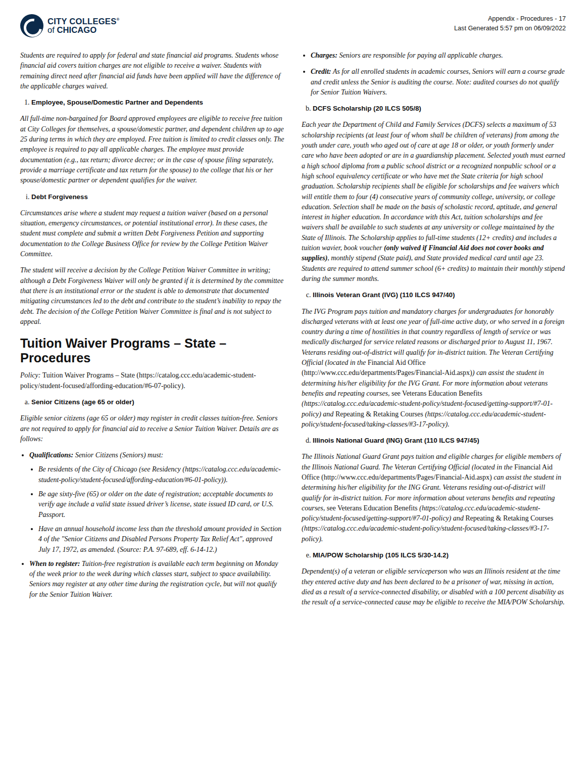CITY COLLEGES®
of CHICAGO
Appendix - Procedures - 17
Last Generated 5:57 pm on 06/09/2022
Students are required to apply for federal and state financial aid programs. Students whose financial aid covers tuition charges are not eligible to receive a waiver. Students with remaining direct need after financial aid funds have been applied will have the difference of the applicable charges waived.
Employee, Spouse/Domestic Partner and Dependents
All full-time non-bargained for Board approved employees are eligible to receive free tuition at City Colleges for themselves, a spouse/domestic partner, and dependent children up to age 25 during terms in which they are employed. Free tuition is limited to credit classes only. The employee is required to pay all applicable charges. The employee must provide documentation (e.g., tax return; divorce decree; or in the case of spouse filing separately, provide a marriage certificate and tax return for the spouse) to the college that his or her spouse/domestic partner or dependent qualifies for the waiver.
Debt Forgiveness
Circumstances arise where a student may request a tuition waiver (based on a personal situation, emergency circumstances, or potential institutional error). In these cases, the student must complete and submit a written Debt Forgiveness Petition and supporting documentation to the College Business Office for review by the College Petition Waiver Committee.
The student will receive a decision by the College Petition Waiver Committee in writing; although a Debt Forgiveness Waiver will only be granted if it is determined by the committee that there is an institutional error or the student is able to demonstrate that documented mitigating circumstances led to the debt and contribute to the student’s inability to repay the debt. The decision of the College Petition Waiver Committee is final and is not subject to appeal.
Tuition Waiver Programs – State – Procedures
Policy: Tuition Waiver Programs – State (https://catalog.ccc.edu/academic-student-policy/student-focused/affording-education/#6-07-policy).
Senior Citizens (age 65 or older)
Eligible senior citizens (age 65 or older) may register in credit classes tuition-free. Seniors are not required to apply for financial aid to receive a Senior Tuition Waiver. Details are as follows:
Qualifications: Senior Citizens (Seniors) must:
Be residents of the City of Chicago (see Residency (https://catalog.ccc.edu/academic-student-policy/student-focused/affording-education/#6-01-policy)).
Be age sixty-five (65) or older on the date of registration; acceptable documents to verify age include a valid state issued driver’s license, state issued ID card, or U.S. Passport.
Have an annual household income less than the threshold amount provided in Section 4 of the "Senior Citizens and Disabled Persons Property Tax Relief Act", approved July 17, 1972, as amended. (Source: P.A. 97-689, eff. 6-14-12.)
When to register: Tuition-free registration is available each term beginning on Monday of the week prior to the week during which classes start, subject to space availability. Seniors may register at any other time during the registration cycle, but will not qualify for the Senior Tuition Waiver.
Charges: Seniors are responsible for paying all applicable charges.
Credit: As for all enrolled students in academic courses, Seniors will earn a course grade and credit unless the Senior is auditing the course. Note: audited courses do not qualify for Senior Tuition Waivers.
DCFS Scholarship (20 ILCS 505/8)
Each year the Department of Child and Family Services (DCFS) selects a maximum of 53 scholarship recipients (at least four of whom shall be children of veterans) from among the youth under care, youth who aged out of care at age 18 or older, or youth formerly under care who have been adopted or are in a guardianship placement. Selected youth must earned a high school diploma from a public school district or a recognized nonpublic school or a high school equivalency certificate or who have met the State criteria for high school graduation. Scholarship recipients shall be eligible for scholarships and fee waivers which will entitle them to four (4) consecutive years of community college, university, or college education. Selection shall be made on the basis of scholastic record, aptitude, and general interest in higher education. In accordance with this Act, tuition scholarships and fee waivers shall be available to such students at any university or college maintained by the State of Illinois. The Scholarship applies to full-time students (12+ credits) and includes a tuition wavier, book voucher (only waived if Financial Aid does not cover books and supplies), monthly stipend (State paid), and State provided medical card until age 23. Students are required to attend summer school (6+ credits) to maintain their monthly stipend during the summer months.
Illinois Veteran Grant (IVG) (110 ILCS 947/40)
The IVG Program pays tuition and mandatory charges for undergraduates for honorably discharged veterans with at least one year of full-time active duty, or who served in a foreign country during a time of hostilities in that country regardless of length of service or was medically discharged for service related reasons or discharged prior to August 11, 1967. Veterans residing out-of-district will qualify for in-district tuition. The Veteran Certifying Official (located in the Financial Aid Office (http://www.ccc.edu/departments/Pages/Financial-Aid.aspx)) can assist the student in determining his/her eligibility for the IVG Grant. For more information about veterans benefits and repeating courses, see Veterans Education Benefits (https://catalog.ccc.edu/academic-student-policy/student-focused/getting-support/#7-01-policy) and Repeating & Retaking Courses (https://catalog.ccc.edu/academic-student-policy/student-focused/taking-classes/#3-17-policy).
Illinois National Guard (ING) Grant (110 ILCS 947/45)
The Illinois National Guard Grant pays tuition and eligible charges for eligible members of the Illinois National Guard. The Veteran Certifying Official (located in the Financial Aid Office (http://www.ccc.edu/departments/Pages/Financial-Aid.aspx) can assist the student in determining his/her eligibility for the ING Grant. Veterans residing out-of-district will qualify for in-district tuition. For more information about veterans benefits and repeating courses, see Veterans Education Benefits (https://catalog.ccc.edu/academic-student-policy/student-focused/getting-support/#7-01-policy) and Repeating & Retaking Courses (https://catalog.ccc.edu/academic-student-policy/student-focused/taking-classes/#3-17-policy).
MIA/POW Scholarship (105 ILCS 5/30-14.2)
Dependent(s) of a veteran or eligible serviceperson who was an Illinois resident at the time they entered active duty and has been declared to be a prisoner of war, missing in action, died as a result of a service-connected disability, or disabled with a 100 percent disability as the result of a service-connected cause may be eligible to receive the MIA/POW Scholarship.